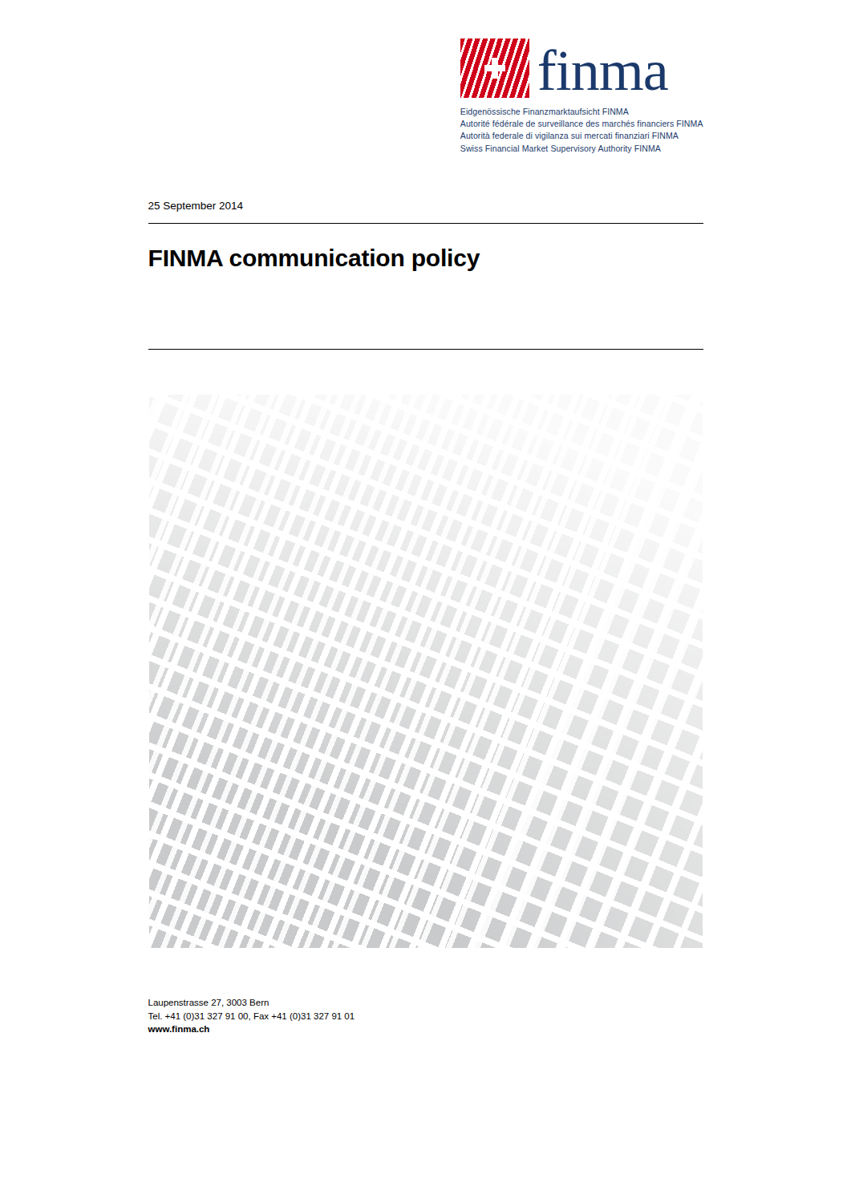finma
Eidgenössische Finanzmarktaufsicht FINMA
Autorité fédérale de surveillance des marchés financiers FINMA
Autorità federale di vigilanza sui mercati finanziari FINMA
Swiss Financial Market Supervisory Authority FINMA
25 September 2014
FINMA communication policy
Laupenstrasse 27, 3003 Bern
Tel. +41 (0)31 327 91 00, Fax +41 (0)31 327 91 01
www.finma.ch